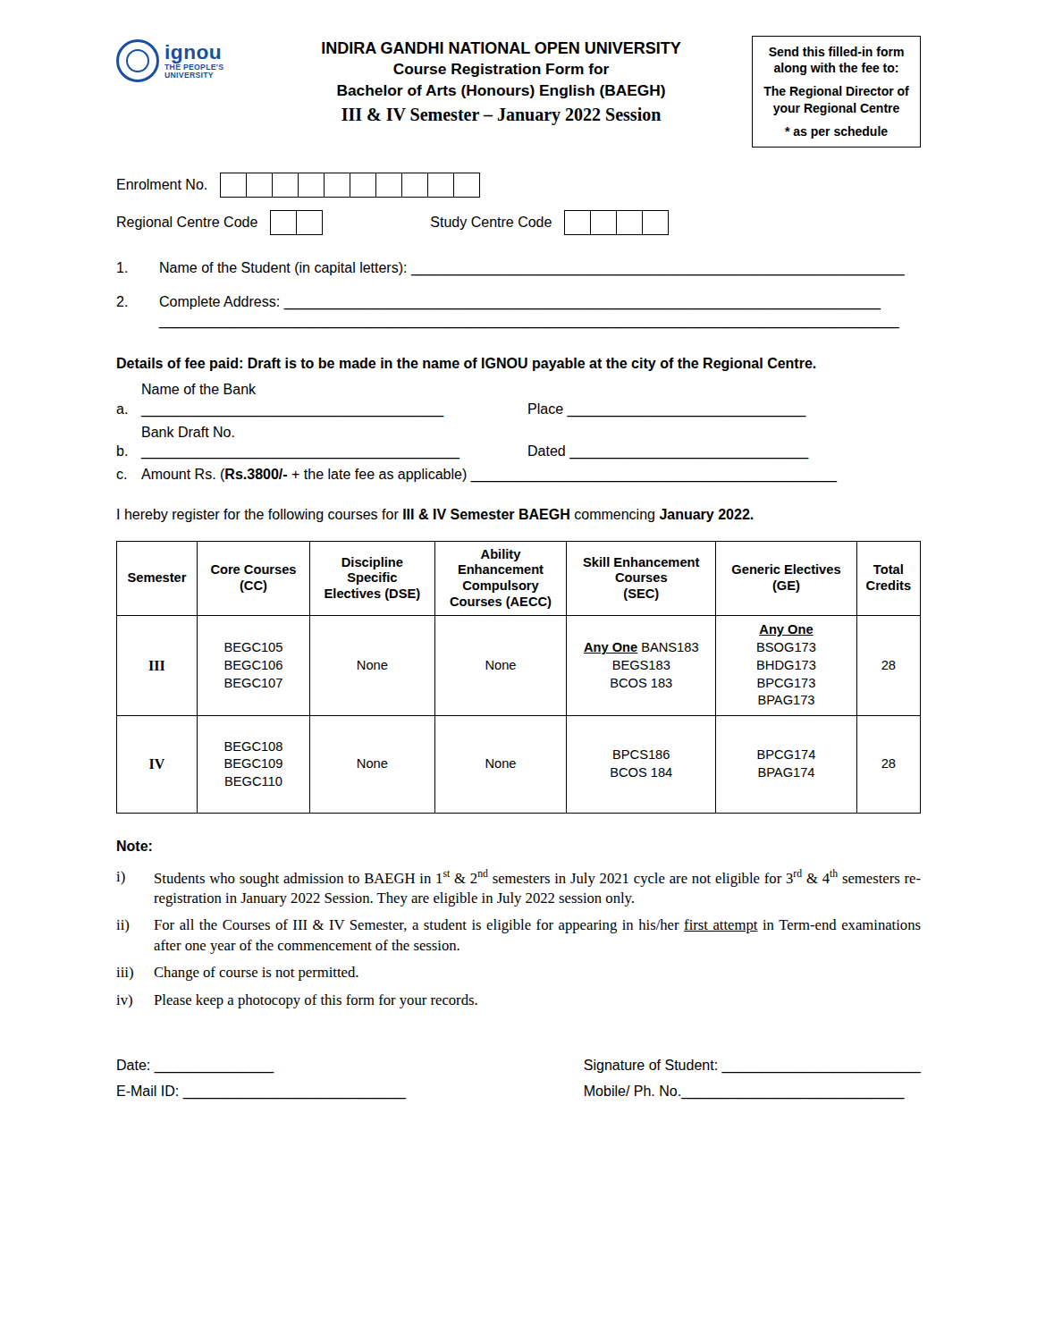ignou
THE PEOPLE'S
UNIVERSITY
INDIRA GANDHI NATIONAL OPEN UNIVERSITY
Course Registration Form for
Bachelor of Arts (Honours) English (BAEGH)
III & IV Semester – January 2022 Session
Send this filled-in form along with the fee to:
The Regional Director of your Regional Centre
* as per schedule
Enrolment No.
Regional Centre Code Study Centre Code
1. Name of the Student (in capital letters): ______________________________________________________________
2. Complete Address: ___________________________________________________________________________ _____________________________________________________________________________________________
Details of fee paid: Draft is to be made in the name of IGNOU payable at the city of the Regional Centre.
| a. | Name of the Bank ______________________________________ | Place ______________________________ |
| b. | Bank Draft No. ________________________________________ | Dated ______________________________ |
| c. | Amount Rs. ( Rs.3800/- + the late fee as applicable) ______________________________________________ |
I hereby register for the following courses for III & IV Semester BAEGH commencing January 2022.
| Semester | Core Courses (CC) | Discipline Specific Electives (DSE) | Ability Enhancement Compulsory Courses (AECC) | Skill Enhancement Courses (SEC) | Generic Electives (GE) | Total Credits |
| --- | --- | --- | --- | --- | --- | --- |
| III | BEGC105 BEGC106 BEGC107 | None | None | Any One BANS183 BEGS183 BCOS 183 | Any One BSOG173 BHDG173 BPCG173 BPAG173 | 28 |
| IV | BEGC108 BEGC109 BEGC110 | None | None | BPCS186 BCOS 184 | BPCG174 BPAG174 | 28 |
Note:
i) Students who sought admission to BAEGH in 1st & 2nd semesters in July 2021 cycle are not eligible for 3rd & 4th semesters re-registration in January 2022 Session. They are eligible in July 2022 session only.
ii) For all the Courses of III & IV Semester, a student is eligible for appearing in his/her first attempt in Term-end examinations after one year of the commencement of the session.
iii) Change of course is not permitted.
iv) Please keep a photocopy of this form for your records.
Date: _______________
E-Mail ID: ____________________________
Signature of Student: _________________________
Mobile/ Ph. No.____________________________